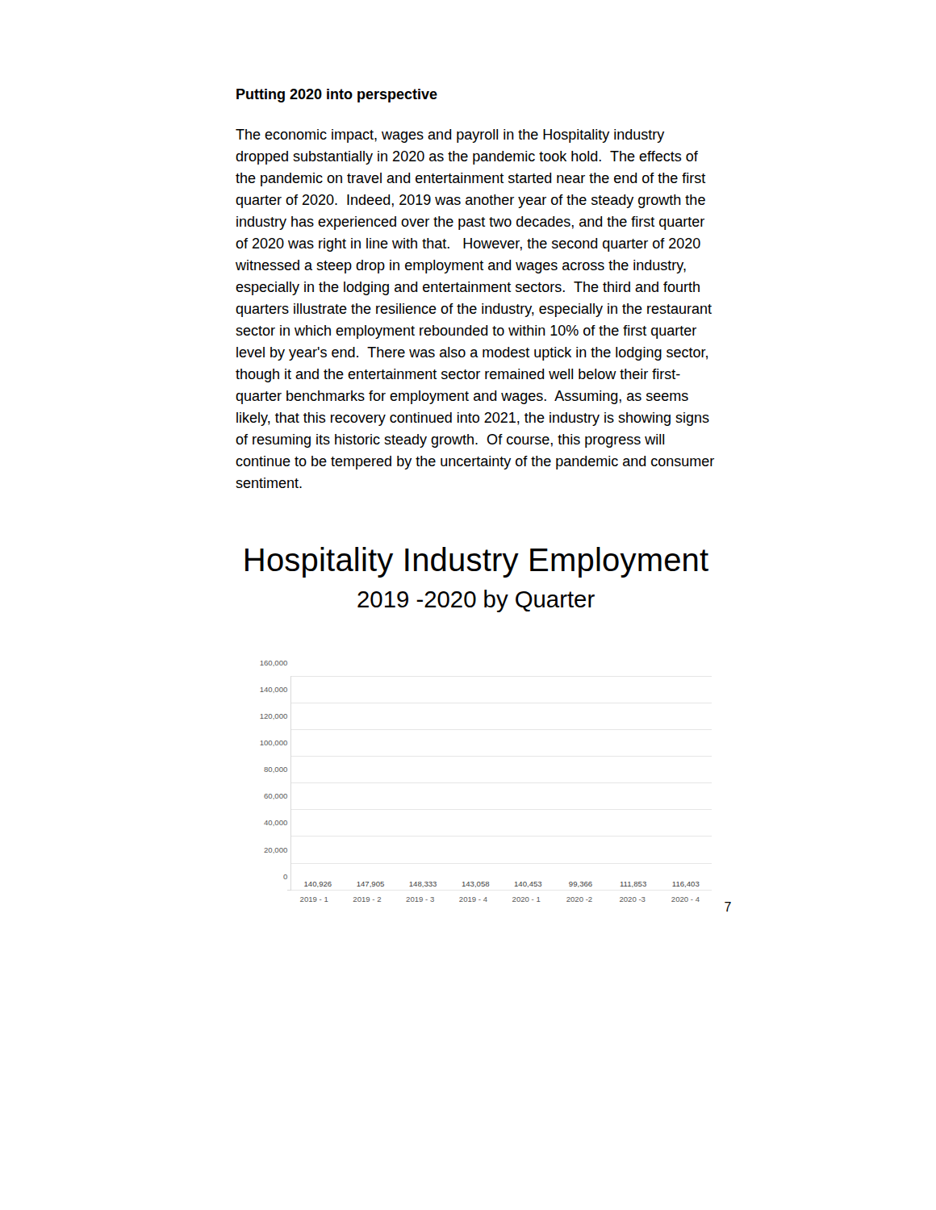Putting 2020 into perspective
The economic impact, wages and payroll in the Hospitality industry dropped substantially in 2020 as the pandemic took hold. The effects of the pandemic on travel and entertainment started near the end of the first quarter of 2020. Indeed, 2019 was another year of the steady growth the industry has experienced over the past two decades, and the first quarter of 2020 was right in line with that. However, the second quarter of 2020 witnessed a steep drop in employment and wages across the industry, especially in the lodging and entertainment sectors. The third and fourth quarters illustrate the resilience of the industry, especially in the restaurant sector in which employment rebounded to within 10% of the first quarter level by year's end. There was also a modest uptick in the lodging sector, though it and the entertainment sector remained well below their first-quarter benchmarks for employment and wages. Assuming, as seems likely, that this recovery continued into 2021, the industry is showing signs of resuming its historic steady growth. Of course, this progress will continue to be tempered by the uncertainty of the pandemic and consumer sentiment.
Hospitality Industry Employment
2019 -2020 by Quarter
| 160,000 140,000 120,000 100,000 80,000 60,000 40,000 20,000 0 | 140,926 147,905 148,333 143,058 140,453 99,366 111,853 116,403 |
2019 - 1 2019 - 2 2019 - 3 2019 - 4 2020 - 1 2020 -2 2020 -3 2020 - 4
7